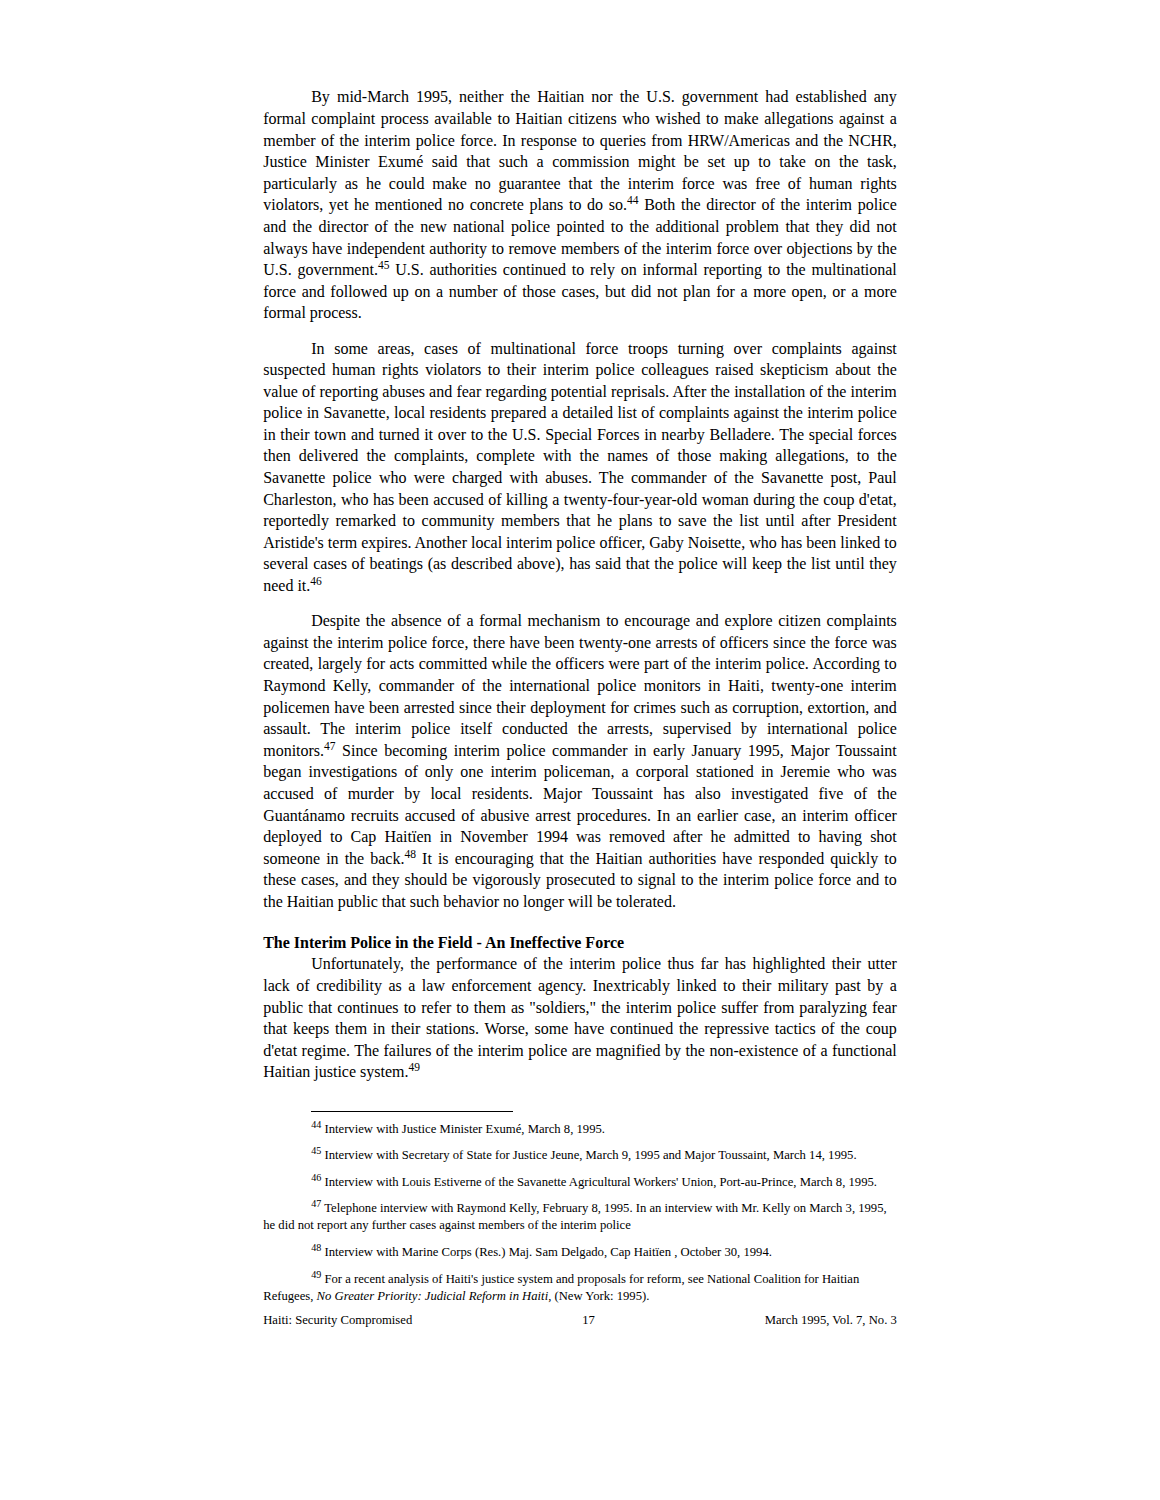By mid-March 1995, neither the Haitian nor the U.S. government had established any formal complaint process available to Haitian citizens who wished to make allegations against a member of the interim police force. In response to queries from HRW/Americas and the NCHR, Justice Minister Exumé said that such a commission might be set up to take on the task, particularly as he could make no guarantee that the interim force was free of human rights violators, yet he mentioned no concrete plans to do so.44 Both the director of the interim police and the director of the new national police pointed to the additional problem that they did not always have independent authority to remove members of the interim force over objections by the U.S. government.45 U.S. authorities continued to rely on informal reporting to the multinational force and followed up on a number of those cases, but did not plan for a more open, or a more formal process.
In some areas, cases of multinational force troops turning over complaints against suspected human rights violators to their interim police colleagues raised skepticism about the value of reporting abuses and fear regarding potential reprisals. After the installation of the interim police in Savanette, local residents prepared a detailed list of complaints against the interim police in their town and turned it over to the U.S. Special Forces in nearby Belladere. The special forces then delivered the complaints, complete with the names of those making allegations, to the Savanette police who were charged with abuses. The commander of the Savanette post, Paul Charleston, who has been accused of killing a twenty-four-year-old woman during the coup d'etat, reportedly remarked to community members that he plans to save the list until after President Aristide's term expires. Another local interim police officer, Gaby Noisette, who has been linked to several cases of beatings (as described above), has said that the police will keep the list until they need it.46
Despite the absence of a formal mechanism to encourage and explore citizen complaints against the interim police force, there have been twenty-one arrests of officers since the force was created, largely for acts committed while the officers were part of the interim police. According to Raymond Kelly, commander of the international police monitors in Haiti, twenty-one interim policemen have been arrested since their deployment for crimes such as corruption, extortion, and assault. The interim police itself conducted the arrests, supervised by international police monitors.47 Since becoming interim police commander in early January 1995, Major Toussaint began investigations of only one interim policeman, a corporal stationed in Jeremie who was accused of murder by local residents. Major Toussaint has also investigated five of the Guantánamo recruits accused of abusive arrest procedures. In an earlier case, an interim officer deployed to Cap Haitïen in November 1994 was removed after he admitted to having shot someone in the back.48 It is encouraging that the Haitian authorities have responded quickly to these cases, and they should be vigorously prosecuted to signal to the interim police force and to the Haitian public that such behavior no longer will be tolerated.
The Interim Police in the Field - An Ineffective Force
Unfortunately, the performance of the interim police thus far has highlighted their utter lack of credibility as a law enforcement agency. Inextricably linked to their military past by a public that continues to refer to them as "soldiers," the interim police suffer from paralyzing fear that keeps them in their stations. Worse, some have continued the repressive tactics of the coup d'etat regime. The failures of the interim police are magnified by the non-existence of a functional Haitian justice system.49
44 Interview with Justice Minister Exumé, March 8, 1995.
45 Interview with Secretary of State for Justice Jeune, March 9, 1995 and Major Toussaint, March 14, 1995.
46 Interview with Louis Estiverne of the Savanette Agricultural Workers' Union, Port-au-Prince, March 8, 1995.
47 Telephone interview with Raymond Kelly, February 8, 1995. In an interview with Mr. Kelly on March 3, 1995, he did not report any further cases against members of the interim police
48 Interview with Marine Corps (Res.) Maj. Sam Delgado, Cap Haitïen , October 30, 1994.
49 For a recent analysis of Haiti's justice system and proposals for reform, see National Coalition for Haitian Refugees, No Greater Priority: Judicial Reform in Haiti, (New York: 1995).
Haiti: Security Compromised
17
March 1995, Vol. 7, No. 3